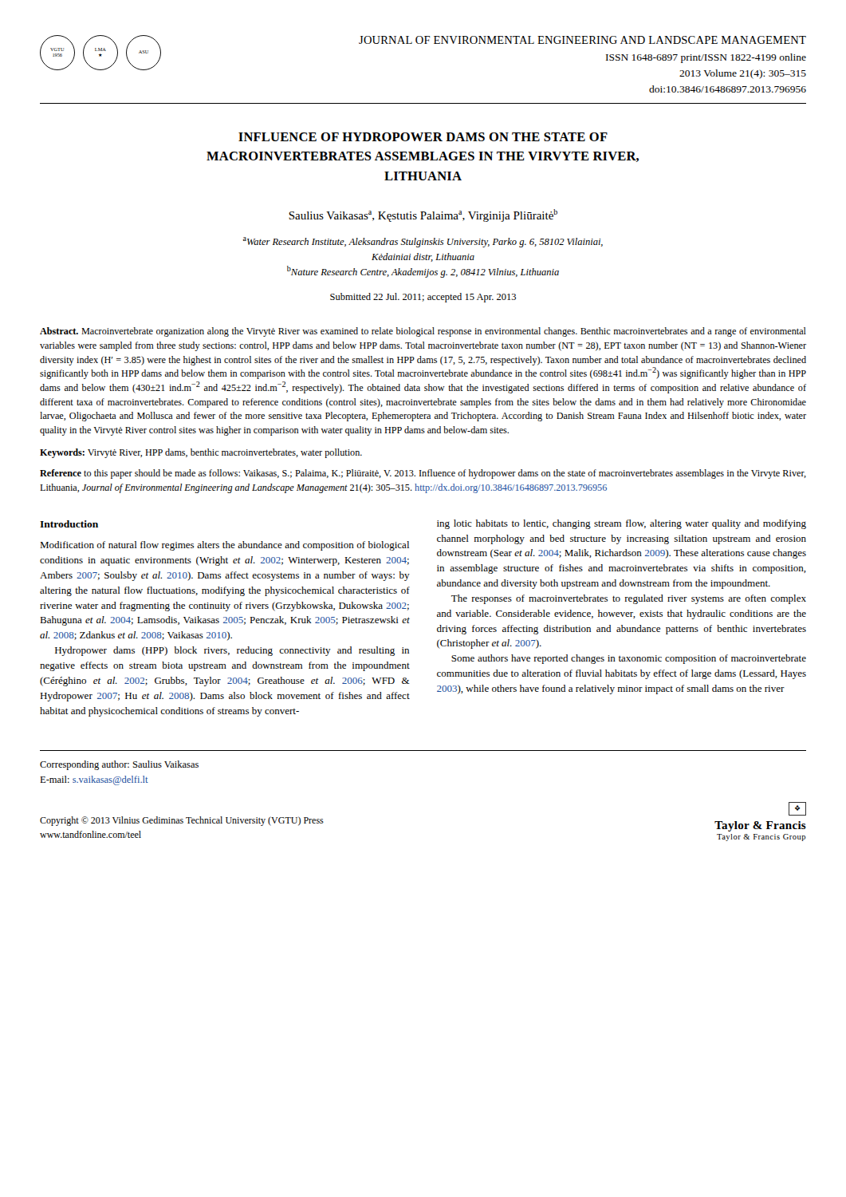VGTU
1956
LMA
★
ASU
JOURNAL OF ENVIRONMENTAL ENGINEERING AND LANDSCAPE MANAGEMENT
ISSN 1648-6897 print/ISSN 1822-4199 online
2013 Volume 21(4): 305–315
doi:10.3846/16486897.2013.796956
INFLUENCE OF HYDROPOWER DAMS ON THE STATE OF
MACROINVERTEBRATES ASSEMBLAGES IN THE VIRVYTE RIVER,
LITHUANIA
Saulius Vaikasasa, Kęstutis Palaimaa, Virginija Pliūraitėb
aWater Research Institute, Aleksandras Stulginskis University, Parko g. 6, 58102 Vilainiai,
Kėdainiai distr, Lithuania
bNature Research Centre, Akademijos g. 2, 08412 Vilnius, Lithuania
Submitted 22 Jul. 2011; accepted 15 Apr. 2013
Abstract. Macroinvertebrate organization along the Virvytė River was examined to relate biological response in environmental changes. Benthic macroinvertebrates and a range of environmental variables were sampled from three study sections: control, HPP dams and below HPP dams. Total macroinvertebrate taxon number (NT = 28), EPT taxon number (NT = 13) and Shannon-Wiener diversity index (H′ = 3.85) were the highest in control sites of the river and the smallest in HPP dams (17, 5, 2.75, respectively). Taxon number and total abundance of macroinvertebrates declined significantly both in HPP dams and below them in comparison with the control sites. Total macroinvertebrate abundance in the control sites (698±41 ind.m−2) was significantly higher than in HPP dams and below them (430±21 ind.m−2 and 425±22 ind.m−2, respectively). The obtained data show that the investigated sections differed in terms of composition and relative abundance of different taxa of macroinvertebrates. Compared to reference conditions (control sites), macroinvertebrate samples from the sites below the dams and in them had relatively more Chironomidae larvae, Oligochaeta and Mollusca and fewer of the more sensitive taxa Plecoptera, Ephemeroptera and Trichoptera. According to Danish Stream Fauna Index and Hilsenhoff biotic index, water quality in the Virvytė River control sites was higher in comparison with water quality in HPP dams and below-dam sites.
Keywords: Virvytė River, HPP dams, benthic macroinvertebrates, water pollution.
Reference to this paper should be made as follows: Vaikasas, S.; Palaima, K.; Pliūraitė, V. 2013. Influence of hydropower dams on the state of macroinvertebrates assemblages in the Virvyte River, Lithuania, Journal of Environmental Engineering and Landscape Management 21(4): 305–315. http://dx.doi.org/10.3846/16486897.2013.796956
Introduction
Modification of natural flow regimes alters the abundance and composition of biological conditions in aquatic environments (Wright et al. 2002; Winterwerp, Kesteren 2004; Ambers 2007; Soulsby et al. 2010). Dams affect ecosystems in a number of ways: by altering the natural flow fluctuations, modifying the physicochemical characteristics of riverine water and fragmenting the continuity of rivers (Grzybkowska, Dukowska 2002; Bahuguna et al. 2004; Lamsodis, Vaikasas 2005; Penczak, Kruk 2005; Pietraszewski et al. 2008; Zdankus et al. 2008; Vaikasas 2010).
Hydropower dams (HPP) block rivers, reducing connectivity and resulting in negative effects on stream biota upstream and downstream from the impoundment (Céréghino et al. 2002; Grubbs, Taylor 2004; Greathouse et al. 2006; WFD & Hydropower 2007; Hu et al. 2008). Dams also block movement of fishes and affect habitat and physicochemical conditions of streams by convert-
ing lotic habitats to lentic, changing stream flow, altering water quality and modifying channel morphology and bed structure by increasing siltation upstream and erosion downstream (Sear et al. 2004; Malik, Richardson 2009). These alterations cause changes in assemblage structure of fishes and macroinvertebrates via shifts in composition, abundance and diversity both upstream and downstream from the impoundment.
The responses of macroinvertebrates to regulated river systems are often complex and variable. Considerable evidence, however, exists that hydraulic conditions are the driving forces affecting distribution and abundance patterns of benthic invertebrates (Christopher et al. 2007).
Some authors have reported changes in taxonomic composition of macroinvertebrate communities due to alteration of fluvial habitats by effect of large dams (Lessard, Hayes 2003), while others have found a relatively minor impact of small dams on the river
Corresponding author: Saulius Vaikasas
E-mail: s.vaikasas@delfi.lt
Copyright © 2013 Vilnius Gediminas Technical University (VGTU) Press
www.tandfonline.com/teel
❖
Taylor & Francis
Taylor & Francis Group